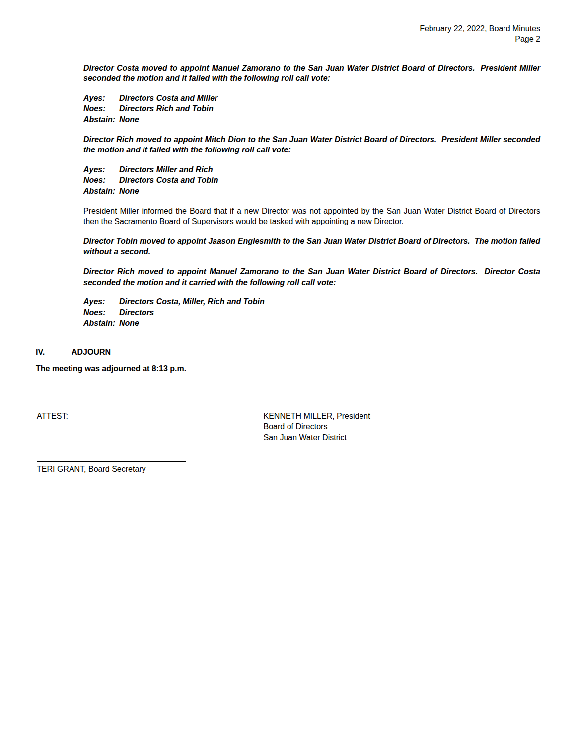February 22, 2022, Board Minutes
Page 2
Director Costa moved to appoint Manuel Zamorano to the San Juan Water District Board of Directors. President Miller seconded the motion and it failed with the following roll call vote:
Ayes: Directors Costa and Miller Noes: Directors Rich and Tobin Abstain: None
Director Rich moved to appoint Mitch Dion to the San Juan Water District Board of Directors. President Miller seconded the motion and it failed with the following roll call vote:
Ayes: Directors Miller and Rich Noes: Directors Costa and Tobin Abstain: None
President Miller informed the Board that if a new Director was not appointed by the San Juan Water District Board of Directors then the Sacramento Board of Supervisors would be tasked with appointing a new Director.
Director Tobin moved to appoint Jaason Englesmith to the San Juan Water District Board of Directors. The motion failed without a second.
Director Rich moved to appoint Manuel Zamorano to the San Juan Water District Board of Directors. Director Costa seconded the motion and it carried with the following roll call vote:
Ayes: Directors Costa, Miller, Rich and Tobin Noes: Directors Abstain: None
IV. ADJOURN
The meeting was adjourned at 8:13 p.m.
| ATTEST: | KENNETH MILLER, President Board of Directors San Juan Water District |
| TERI GRANT, Board Secretary | |